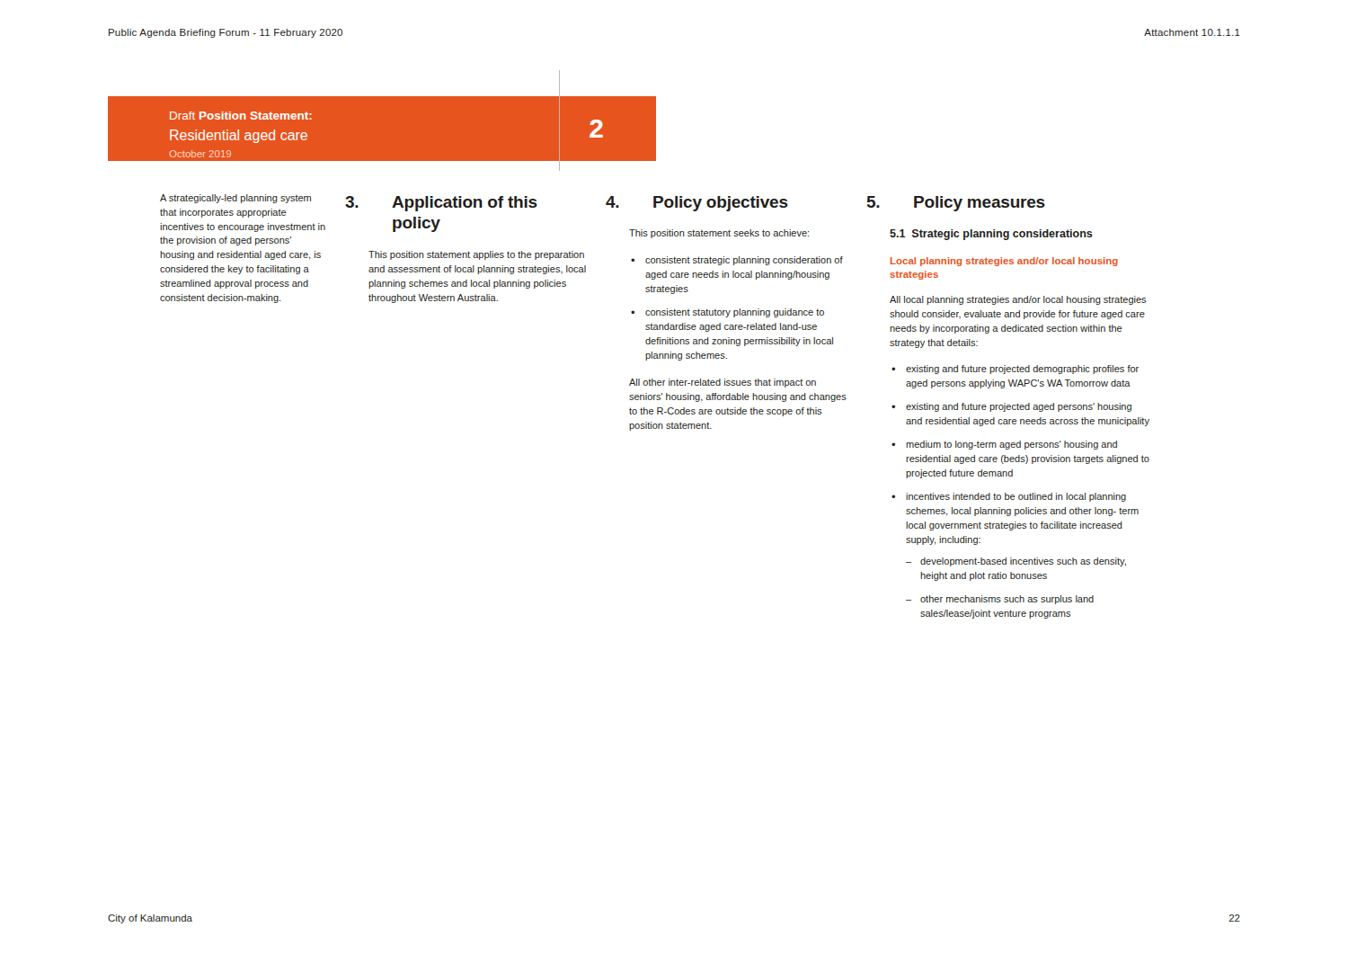Public Agenda Briefing Forum - 11 February 2020
Attachment 10.1.1.1
Draft Position Statement:
Residential aged care
October 2019
2
A strategically-led planning system that incorporates appropriate incentives to encourage investment in the provision of aged persons' housing and residential aged care, is considered the key to facilitating a streamlined approval process and consistent decision-making.
3. Application of this policy
This position statement applies to the preparation and assessment of local planning strategies, local planning schemes and local planning policies throughout Western Australia.
4. Policy objectives
This position statement seeks to achieve:
consistent strategic planning consideration of aged care needs in local planning/housing strategies
consistent statutory planning guidance to standardise aged care-related land-use definitions and zoning permissibility in local planning schemes.
All other inter-related issues that impact on seniors' housing, affordable housing and changes to the R-Codes are outside the scope of this position statement.
5. Policy measures
5.1 Strategic planning considerations
Local planning strategies and/or local housing strategies
All local planning strategies and/or local housing strategies should consider, evaluate and provide for future aged care needs by incorporating a dedicated section within the strategy that details:
existing and future projected demographic profiles for aged persons applying WAPC's WA Tomorrow data
existing and future projected aged persons' housing and residential aged care needs across the municipality
medium to long-term aged persons' housing and residential aged care (beds) provision targets aligned to projected future demand
incentives intended to be outlined in local planning schemes, local planning policies and other long- term local government strategies to facilitate increased supply, including:
development-based incentives such as density, height and plot ratio bonuses
other mechanisms such as surplus land sales/lease/joint venture programs
City of Kalamunda
22